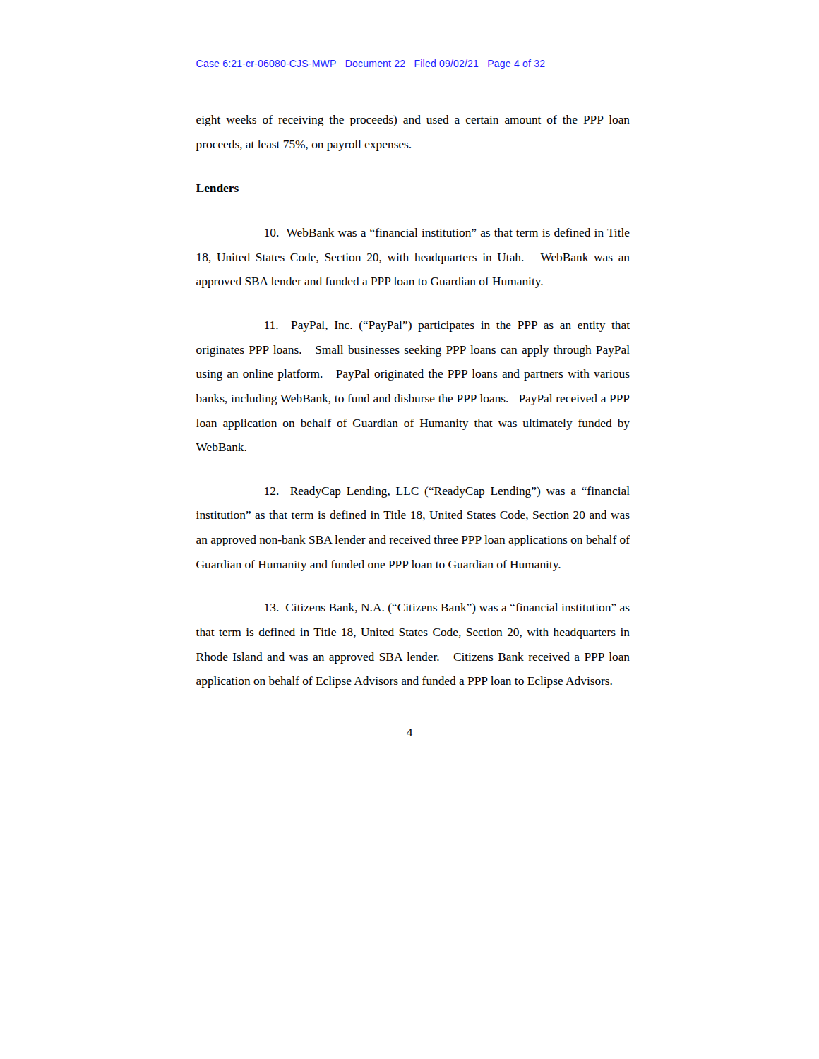Case 6:21-cr-06080-CJS-MWP Document 22 Filed 09/02/21 Page 4 of 32
eight weeks of receiving the proceeds) and used a certain amount of the PPP loan proceeds, at least 75%, on payroll expenses.
Lenders
10. WebBank was a “financial institution” as that term is defined in Title 18, United States Code, Section 20, with headquarters in Utah. WebBank was an approved SBA lender and funded a PPP loan to Guardian of Humanity.
11. PayPal, Inc. (“PayPal”) participates in the PPP as an entity that originates PPP loans. Small businesses seeking PPP loans can apply through PayPal using an online platform. PayPal originated the PPP loans and partners with various banks, including WebBank, to fund and disburse the PPP loans. PayPal received a PPP loan application on behalf of Guardian of Humanity that was ultimately funded by WebBank.
12. ReadyCap Lending, LLC (“ReadyCap Lending”) was a “financial institution” as that term is defined in Title 18, United States Code, Section 20 and was an approved non-bank SBA lender and received three PPP loan applications on behalf of Guardian of Humanity and funded one PPP loan to Guardian of Humanity.
13. Citizens Bank, N.A. (“Citizens Bank”) was a “financial institution” as that term is defined in Title 18, United States Code, Section 20, with headquarters in Rhode Island and was an approved SBA lender. Citizens Bank received a PPP loan application on behalf of Eclipse Advisors and funded a PPP loan to Eclipse Advisors.
4